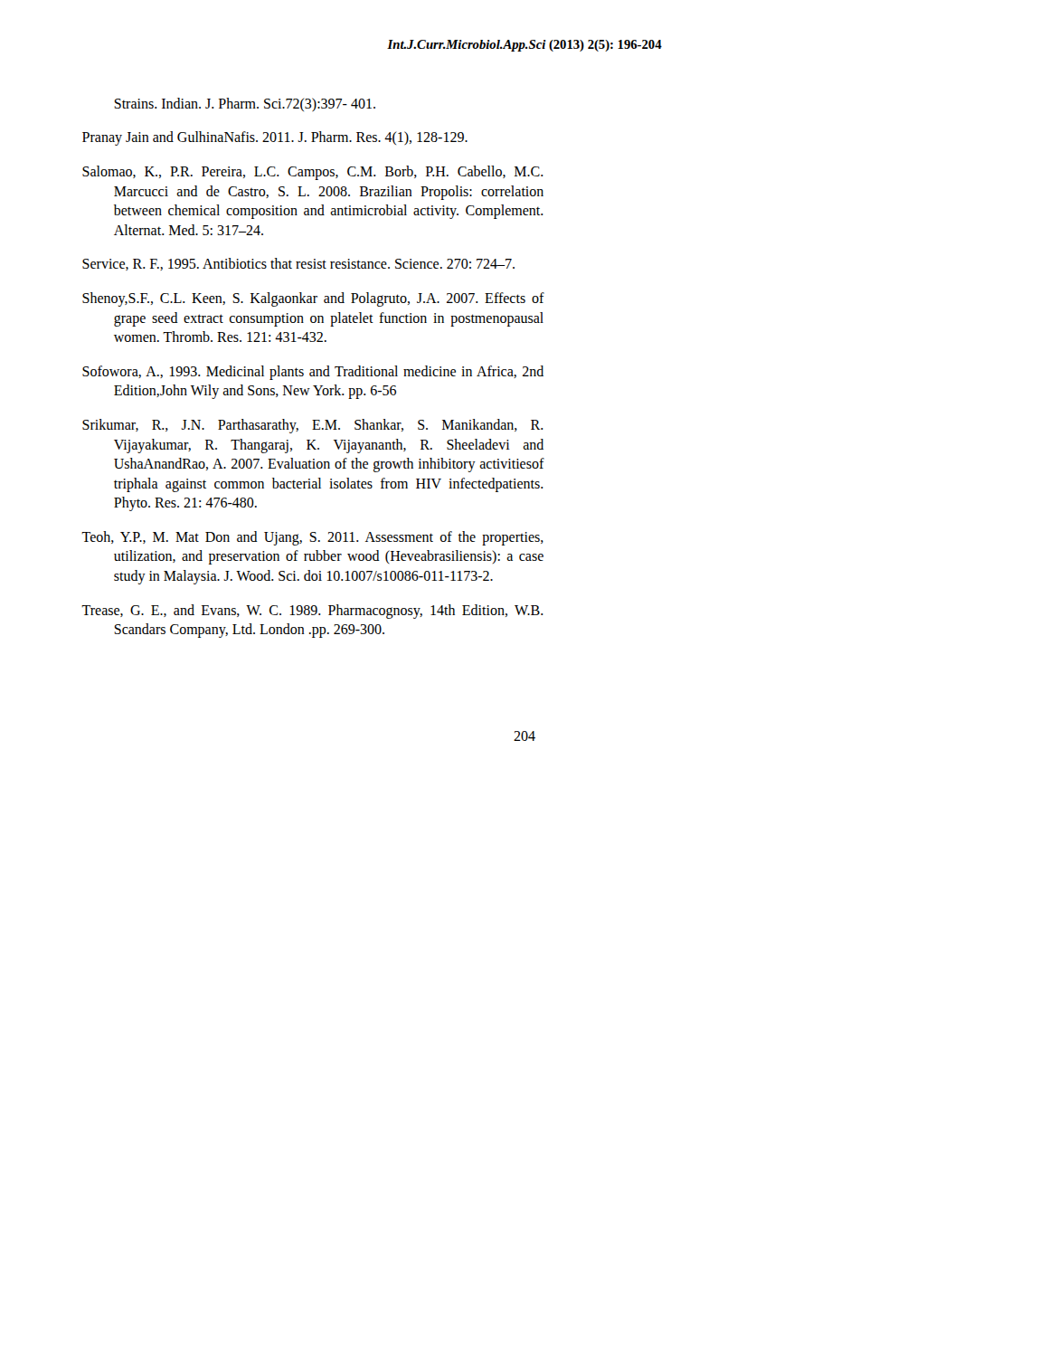Int.J.Curr.Microbiol.App.Sci (2013) 2(5): 196-204
Strains. Indian. J. Pharm. Sci.72(3):397- 401.
Pranay Jain and GulhinaNafis. 2011. J. Pharm. Res. 4(1), 128-129.
Salomao, K., P.R. Pereira, L.C. Campos, C.M. Borb, P.H. Cabello, M.C. Marcucci and de Castro, S. L. 2008. Brazilian Propolis: correlation between chemical composition and antimicrobial activity. Complement. Alternat. Med. 5: 317–24.
Service, R. F., 1995. Antibiotics that resist resistance. Science. 270: 724–7.
Shenoy,S.F., C.L. Keen, S. Kalgaonkar and Polagruto, J.A. 2007. Effects of grape seed extract consumption on platelet function in postmenopausal women. Thromb. Res. 121: 431-432.
Sofowora, A., 1993. Medicinal plants and Traditional medicine in Africa, 2nd Edition,John Wily and Sons, New York. pp. 6-56
Srikumar, R., J.N. Parthasarathy, E.M. Shankar, S. Manikandan, R. Vijayakumar, R. Thangaraj, K. Vijayananth, R. Sheeladevi and UshaAnandRao, A. 2007. Evaluation of the growth inhibitory activitiesof triphala against common bacterial isolates from HIV infectedpatients. Phyto. Res. 21: 476-480.
Teoh, Y.P., M. Mat Don and Ujang, S. 2011. Assessment of the properties, utilization, and preservation of rubber wood (Heveabrasiliensis): a case study in Malaysia. J. Wood. Sci. doi 10.1007/s10086-011-1173-2.
Trease, G. E., and Evans, W. C. 1989. Pharmacognosy, 14th Edition, W.B. Scandars Company, Ltd. London .pp. 269-300.
204